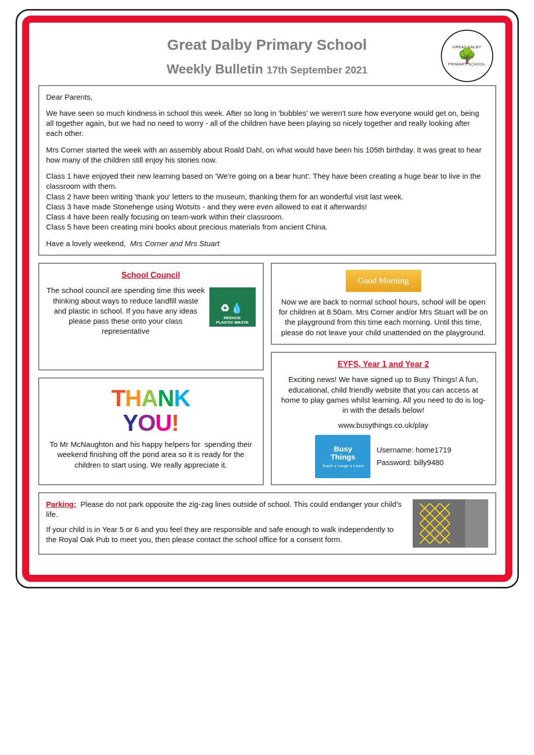GREAT DALBY
🌳
PRIMARY SCHOOL
Great Dalby Primary School
Weekly Bulletin 17th September 2021
Dear Parents,
We have seen so much kindness in school this week. After so long in 'bubbles' we weren't sure how everyone would get on, being all together again, but we had no need to worry - all of the children have been playing so nicely together and really looking after each other.
Mrs Corner started the week with an assembly about Roald Dahl, on what would have been his 105th birthday. It was great to hear how many of the children still enjoy his stories now.
Class 1 have enjoyed their new learning based on 'We're going on a bear hunt'. They have been creating a huge bear to live in the classroom with them. Class 2 have been writing 'thank you' letters to the museum, thanking them for an wonderful visit last week. Class 3 have made Stonehenge using Wotsits - and they were even allowed to eat it afterwards! Class 4 have been really focusing on team-work within their classroom. Class 5 have been creating mini books about precious materials from ancient China.
Have a lovely weekend, Mrs Corner and Mrs Stuart
School Council
♻💧
REDUCE
PLASTIC WASTE
The school council are spending time this week thinking about ways to reduce landfill waste and plastic in school. If you have any ideas please pass these onto your class representative
THANK
YOU!
To Mr McNaughton and his happy helpers for spending their weekend finishing off the pond area so it is ready for the children to start using. We really appreciate it.
Good Morning
Now we are back to normal school hours, school will be open for children at 8.50am. Mrs Corner and/or Mrs Stuart will be on the playground from this time each morning. Until this time, please do not leave your child unattended on the playground.
EYFS, Year 1 and Year 2
Exciting news! We have signed up to Busy Things! A fun, educational, child friendly website that you can access at home to play games whilst learning. All you need to do is log-in with the details below!
www.busythings.co.uk/play
Busy
Things Teach ● Laugh ● Learn
Username: home1719
Password: billy9480
Parking: Please do not park opposite the zig-zag lines outside of school. This could endanger your child's life.
If your child is in Year 5 or 6 and you feel they are responsible and safe enough to walk independently to the Royal Oak Pub to meet you, then please contact the school office for a consent form.